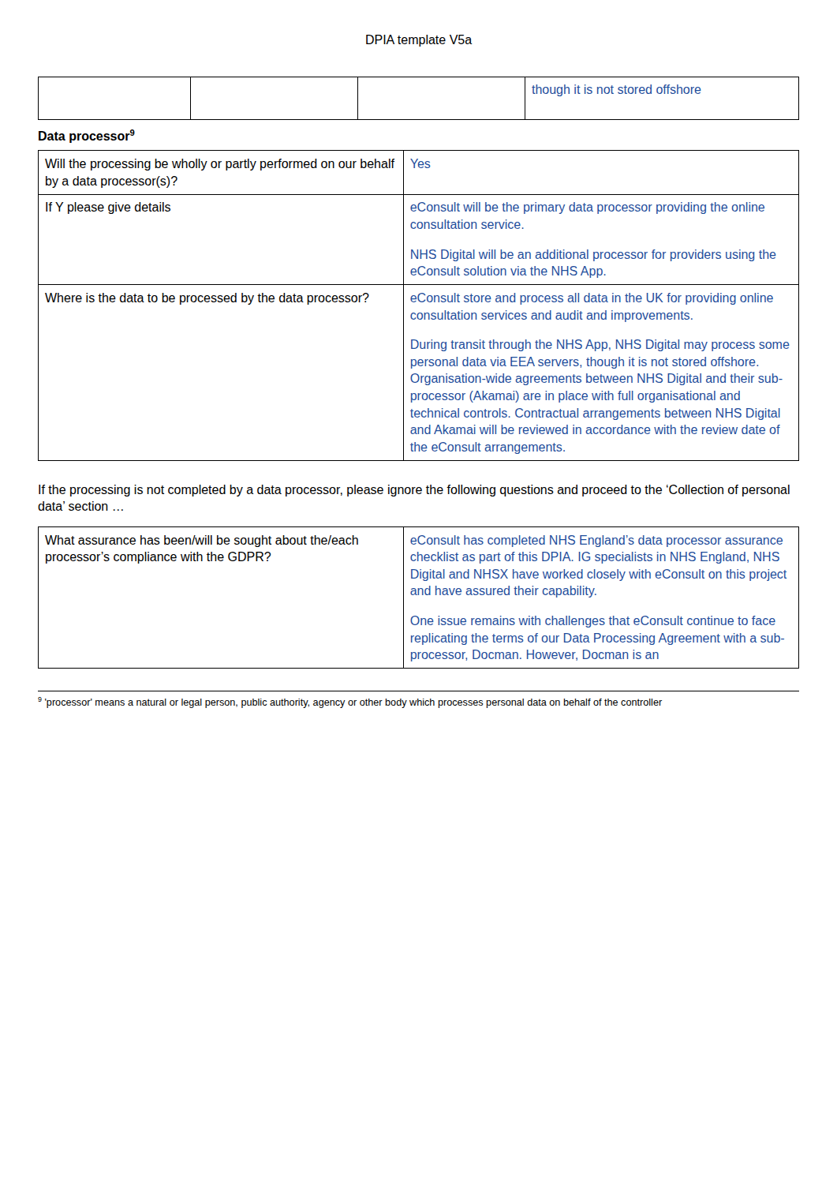DPIA template V5a
| | | | though it is not stored offshore |
Data processor9
| Will the processing be wholly or partly performed on our behalf by a data processor(s)? | Yes |
| If Y please give details | eConsult will be the primary data processor providing the online consultation service. NHS Digital will be an additional processor for providers using the eConsult solution via the NHS App. |
| Where is the data to be processed by the data processor? | eConsult store and process all data in the UK for providing online consultation services and audit and improvements. During transit through the NHS App, NHS Digital may process some personal data via EEA servers, though it is not stored offshore. Organisation-wide agreements between NHS Digital and their sub-processor (Akamai) are in place with full organisational and technical controls. Contractual arrangements between NHS Digital and Akamai will be reviewed in accordance with the review date of the eConsult arrangements. |
If the processing is not completed by a data processor, please ignore the following questions and proceed to the ‘Collection of personal data’ section …
| What assurance has been/will be sought about the/each processor’s compliance with the GDPR? | eConsult has completed NHS England’s data processor assurance checklist as part of this DPIA. IG specialists in NHS England, NHS Digital and NHSX have worked closely with eConsult on this project and have assured their capability. One issue remains with challenges that eConsult continue to face replicating the terms of our Data Processing Agreement with a sub-processor, Docman. However, Docman is an |
9 'processor' means a natural or legal person, public authority, agency or other body which processes personal data on behalf of the controller